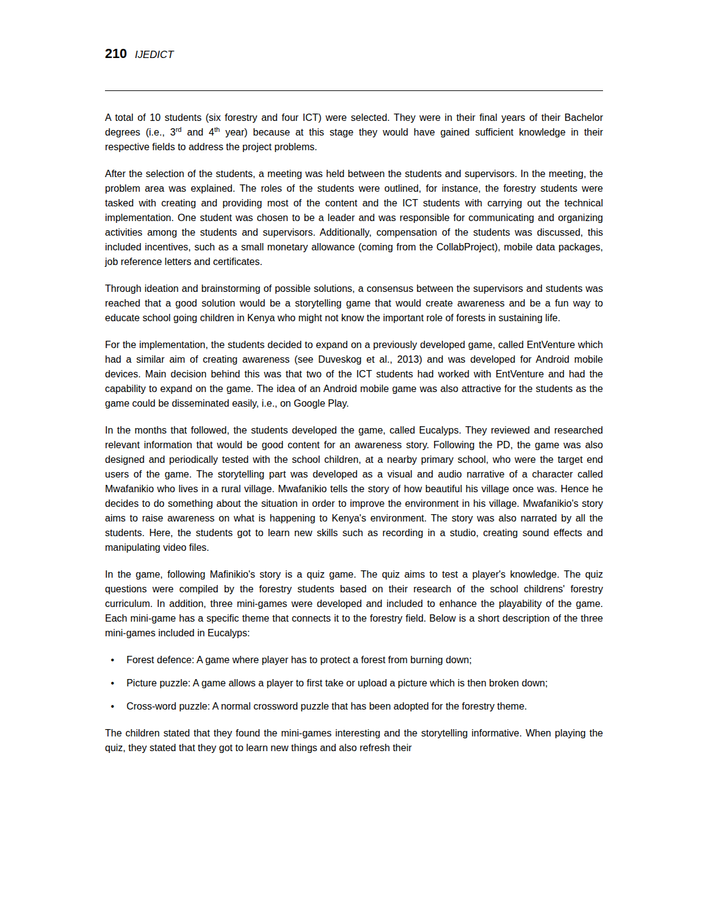210 IJEDICT
A total of 10 students (six forestry and four ICT) were selected. They were in their final years of their Bachelor degrees (i.e., 3rd and 4th year) because at this stage they would have gained sufficient knowledge in their respective fields to address the project problems.
After the selection of the students, a meeting was held between the students and supervisors. In the meeting, the problem area was explained. The roles of the students were outlined, for instance, the forestry students were tasked with creating and providing most of the content and the ICT students with carrying out the technical implementation. One student was chosen to be a leader and was responsible for communicating and organizing activities among the students and supervisors. Additionally, compensation of the students was discussed, this included incentives, such as a small monetary allowance (coming from the CollabProject), mobile data packages, job reference letters and certificates.
Through ideation and brainstorming of possible solutions, a consensus between the supervisors and students was reached that a good solution would be a storytelling game that would create awareness and be a fun way to educate school going children in Kenya who might not know the important role of forests in sustaining life.
For the implementation, the students decided to expand on a previously developed game, called EntVenture which had a similar aim of creating awareness (see Duveskog et al., 2013) and was developed for Android mobile devices. Main decision behind this was that two of the ICT students had worked with EntVenture and had the capability to expand on the game. The idea of an Android mobile game was also attractive for the students as the game could be disseminated easily, i.e., on Google Play.
In the months that followed, the students developed the game, called Eucalyps. They reviewed and researched relevant information that would be good content for an awareness story. Following the PD, the game was also designed and periodically tested with the school children, at a nearby primary school, who were the target end users of the game. The storytelling part was developed as a visual and audio narrative of a character called Mwafanikio who lives in a rural village. Mwafanikio tells the story of how beautiful his village once was. Hence he decides to do something about the situation in order to improve the environment in his village. Mwafanikio's story aims to raise awareness on what is happening to Kenya's environment. The story was also narrated by all the students. Here, the students got to learn new skills such as recording in a studio, creating sound effects and manipulating video files.
In the game, following Mafinikio's story is a quiz game. The quiz aims to test a player's knowledge. The quiz questions were compiled by the forestry students based on their research of the school childrens' forestry curriculum. In addition, three mini-games were developed and included to enhance the playability of the game. Each mini-game has a specific theme that connects it to the forestry field. Below is a short description of the three mini-games included in Eucalyps:
Forest defence: A game where player has to protect a forest from burning down;
Picture puzzle: A game allows a player to first take or upload a picture which is then broken down;
Cross-word puzzle: A normal crossword puzzle that has been adopted for the forestry theme.
The children stated that they found the mini-games interesting and the storytelling informative. When playing the quiz, they stated that they got to learn new things and also refresh their